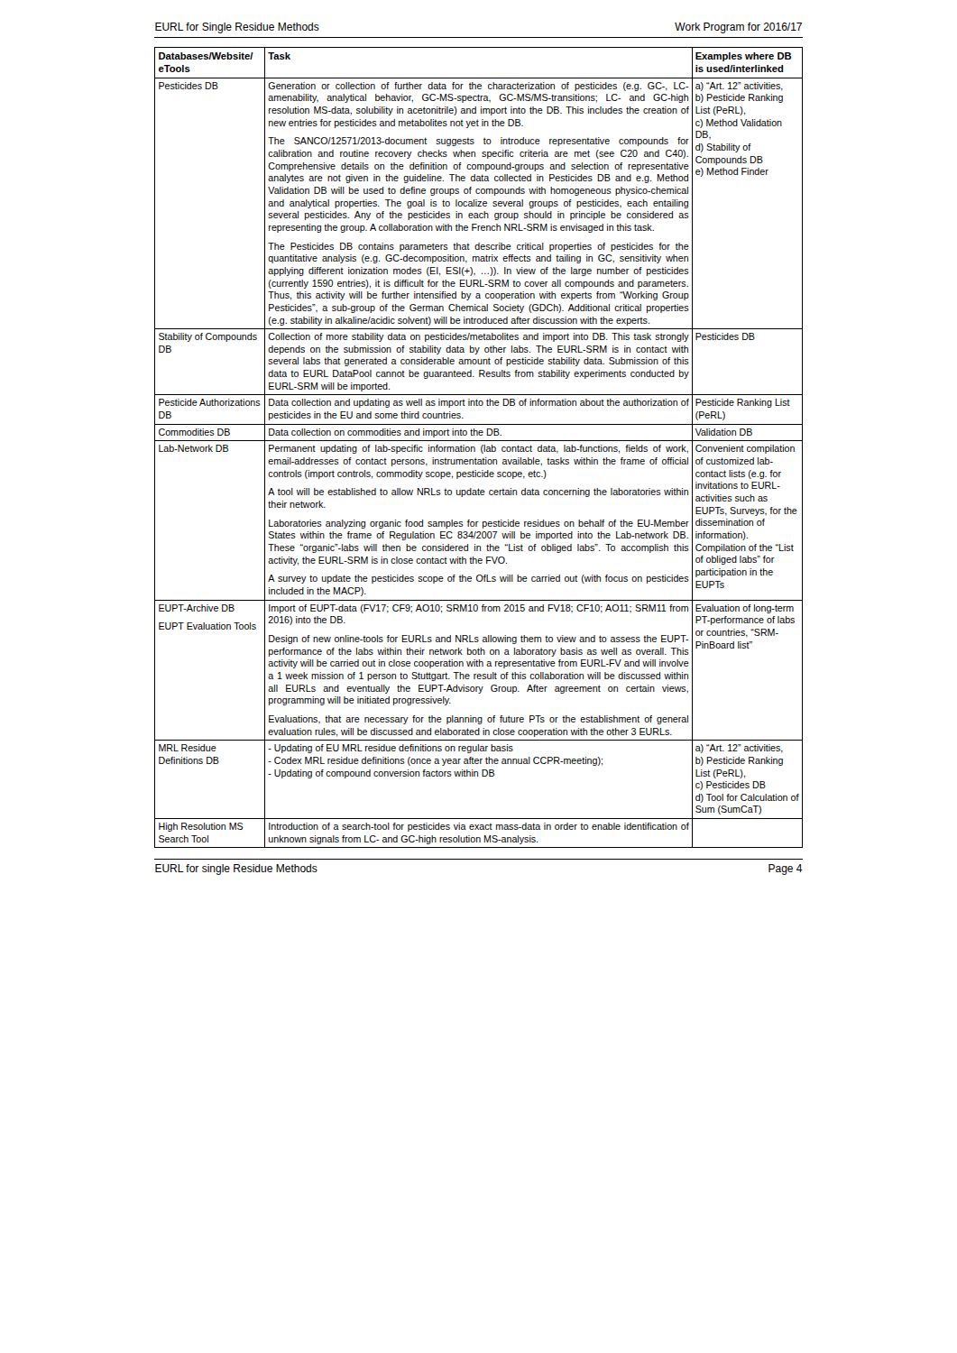EURL for Single Residue Methods
Work Program for 2016/17
| Databases/Website/ eTools | Task | Examples where DB is used/interlinked |
| --- | --- | --- |
| Pesticides DB | Generation or collection of further data for the characterization of pesticides (e.g. GC-, LC-amenability, analytical behavior, GC-MS-spectra, GC-MS/MS-transitions; LC- and GC-high resolution MS-data, solubility in acetonitrile) and import into the DB. This includes the creation of new entries for pesticides and metabolites not yet in the DB. The SANCO/12571/2013-document suggests to introduce representative compounds for calibration and routine recovery checks when specific criteria are met (see C20 and C40). Comprehensive details on the definition of compound-groups and selection of representative analytes are not given in the guideline. The data collected in Pesticides DB and e.g. Method Validation DB will be used to define groups of compounds with homogeneous physico-chemical and analytical properties. The goal is to localize several groups of pesticides, each entailing several pesticides. Any of the pesticides in each group should in principle be considered as representing the group. A collaboration with the French NRL-SRM is envisaged in this task. The Pesticides DB contains parameters that describe critical properties of pesticides for the quantitative analysis (e.g. GC-decomposition, matrix effects and tailing in GC, sensitivity when applying different ionization modes (EI, ESI(+), …)). In view of the large number of pesticides (currently 1590 entries), it is difficult for the EURL-SRM to cover all compounds and parameters. Thus, this activity will be further intensified by a cooperation with experts from “Working Group Pesticides”, a sub-group of the German Chemical Society (GDCh). Additional critical properties (e.g. stability in alkaline/acidic solvent) will be introduced after discussion with the experts. | a) “Art. 12” activities, b) Pesticide Ranking List (PeRL), c) Method Validation DB, d) Stability of Compounds DB e) Method Finder |
| Stability of Compounds DB | Collection of more stability data on pesticides/metabolites and import into DB. This task strongly depends on the submission of stability data by other labs. The EURL-SRM is in contact with several labs that generated a considerable amount of pesticide stability data. Submission of this data to EURL DataPool cannot be guaranteed. Results from stability experiments conducted by EURL-SRM will be imported. | Pesticides DB |
| Pesticide Authorizations DB | Data collection and updating as well as import into the DB of information about the authorization of pesticides in the EU and some third countries. | Pesticide Ranking List (PeRL) |
| Commodities DB | Data collection on commodities and import into the DB. | Validation DB |
| Lab-Network DB | Permanent updating of lab-specific information (lab contact data, lab-functions, fields of work, email-addresses of contact persons, instrumentation available, tasks within the frame of official controls (import controls, commodity scope, pesticide scope, etc.) A tool will be established to allow NRLs to update certain data concerning the laboratories within their network. Laboratories analyzing organic food samples for pesticide residues on behalf of the EU-Member States within the frame of Regulation EC 834/2007 will be imported into the Lab-network DB. These “organic”-labs will then be considered in the “List of obliged labs”. To accomplish this activity, the EURL-SRM is in close contact with the FVO. A survey to update the pesticides scope of the OfLs will be carried out (with focus on pesticides included in the MACP). | Convenient compilation of customized lab-contact lists (e.g. for invitations to EURL-activities such as EUPTs, Surveys, for the dissemination of information). Compilation of the “List of obliged labs” for participation in the EUPTs |
| EUPT-Archive DB EUPT Evaluation Tools | Import of EUPT-data (FV17; CF9; AO10; SRM10 from 2015 and FV18; CF10; AO11; SRM11 from 2016) into the DB. Design of new online-tools for EURLs and NRLs allowing them to view and to assess the EUPT-performance of the labs within their network both on a laboratory basis as well as overall. This activity will be carried out in close cooperation with a representative from EURL-FV and will involve a 1 week mission of 1 person to Stuttgart. The result of this collaboration will be discussed within all EURLs and eventually the EUPT-Advisory Group. After agreement on certain views, programming will be initiated progressively. Evaluations, that are necessary for the planning of future PTs or the establishment of general evaluation rules, will be discussed and elaborated in close cooperation with the other 3 EURLs. | Evaluation of long-term PT-performance of labs or countries, “SRM-PinBoard list” |
| MRL Residue Definitions DB | - Updating of EU MRL residue definitions on regular basis - Codex MRL residue definitions (once a year after the annual CCPR-meeting); - Updating of compound conversion factors within DB | a) “Art. 12” activities, b) Pesticide Ranking List (PeRL), c) Pesticides DB d) Tool for Calculation of Sum (SumCaT) |
| High Resolution MS Search Tool | Introduction of a search-tool for pesticides via exact mass-data in order to enable identification of unknown signals from LC- and GC-high resolution MS-analysis. | |
EURL for single Residue Methods
Page 4